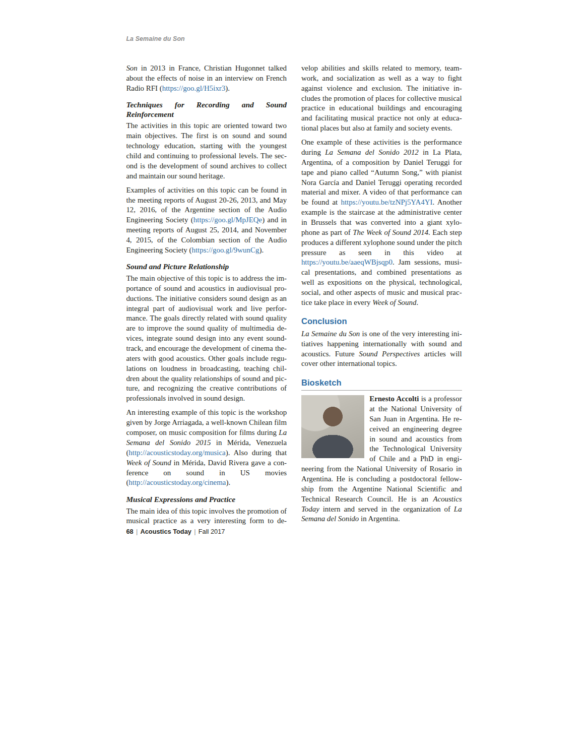La Semaine du Son
Son in 2013 in France, Christian Hugonnet talked about the effects of noise in an interview on French Radio RFI (https://goo.gl/H5ixr3).
Techniques for Recording and Sound Reinforcement
The activities in this topic are oriented toward two main objectives. The first is on sound and sound technology education, starting with the youngest child and continuing to professional levels. The second is the development of sound archives to collect and maintain our sound heritage.
Examples of activities on this topic can be found in the meeting reports of August 20-26, 2013, and May 12, 2016, of the Argentine section of the Audio Engineering Society (https://goo.gl/MpJEQe) and in meeting reports of August 25, 2014, and November 4, 2015, of the Colombian section of the Audio Engineering Society (https://goo.gl/9wunCg).
Sound and Picture Relationship
The main objective of this topic is to address the importance of sound and acoustics in audiovisual productions. The initiative considers sound design as an integral part of audiovisual work and live performance. The goals directly related with sound quality are to improve the sound quality of multimedia devices, integrate sound design into any event soundtrack, and encourage the development of cinema theaters with good acoustics. Other goals include regulations on loudness in broadcasting, teaching children about the quality relationships of sound and picture, and recognizing the creative contributions of professionals involved in sound design.
An interesting example of this topic is the workshop given by Jorge Arriagada, a well-known Chilean film composer, on music composition for films during La Semana del Sonido 2015 in Mérida, Venezuela (http://acousticstoday.org/musica). Also during that Week of Sound in Mérida, David Rivera gave a conference on sound in US movies (http://acousticstoday.org/cinema).
Musical Expressions and Practice
The main idea of this topic involves the promotion of musical practice as a very interesting form to develop abilities and skills related to memory, teamwork, and socialization as well as a way to fight against violence and exclusion. The initiative includes the promotion of places for collective musical practice in educational buildings and encouraging and facilitating musical practice not only at educational places but also at family and society events.
One example of these activities is the performance during La Semana del Sonido 2012 in La Plata, Argentina, of a composition by Daniel Teruggi for tape and piano called “Autumn Song,” with pianist Nora García and Daniel Teruggi operating recorded material and mixer. A video of that performance can be found at https://youtu.be/tzNPj5YA4YI. Another example is the staircase at the administrative center in Brussels that was converted into a giant xylophone as part of The Week of Sound 2014. Each step produces a different xylophone sound under the pitch pressure as seen in this video at https://youtu.be/aaeqWBjsqp0. Jam sessions, musical presentations, and combined presentations as well as expositions on the physical, technological, social, and other aspects of music and musical practice take place in every Week of Sound.
Conclusion
La Semaine du Son is one of the very interesting initiatives happening internationally with sound and acoustics. Future Sound Perspectives articles will cover other international topics.
Biosketch
Ernesto Accolti is a professor at the National University of San Juan in Argentina. He received an engineering degree in sound and acoustics from the Technological University of Chile and a PhD in engineering from the National University of Rosario in Argentina. He is concluding a postdoctoral fellowship from the Argentine National Scientific and Technical Research Council. He is an Acoustics Today intern and served in the organization of La Semana del Sonido in Argentina.
68|Acoustics Today|Fall 2017